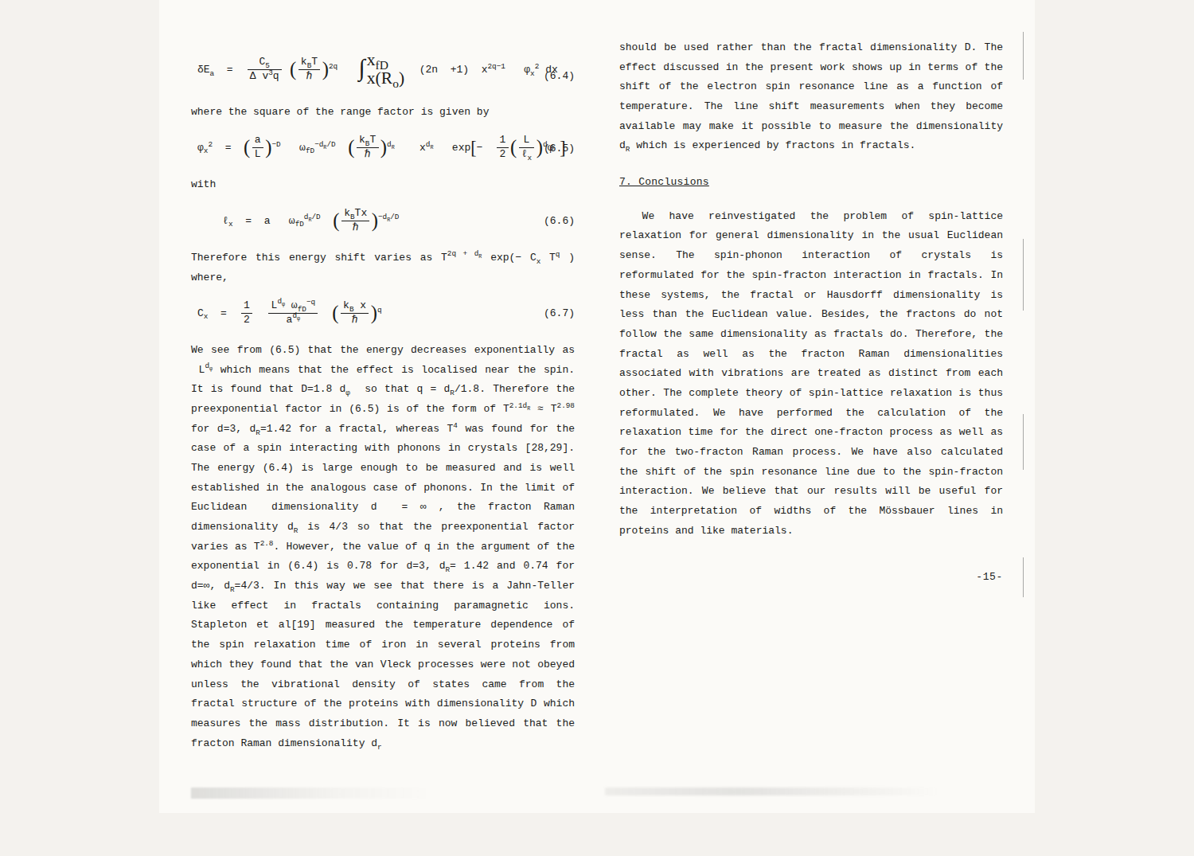δEa = C5 Δ v3q (kBT ℏ)2q ∫xfD x(Ro) (2n +1) x2q−1 φx2 dx (6.4)
where the square of the range factor is given by
φx2 = (aL)−D ωfD−dR/D (kBT ℏ)dR xdR exp[− 12(Lℓx)dφ ] (6.5)
with
ℓx = a ωfDdR/D (kBTx ℏ)−dR/D (6.6)
Therefore this energy shift varies as T2q + dR exp(− Cx Tq ) where,
Cx = 12 Ldφ ωfD−q adφ (kB x ℏ)q (6.7)
We see from (6.5) that the energy decreases exponentially as Ldφ which means that the effect is localised near the spin. It is found that D=1.8 dφ so that q = dR/1.8. Therefore the preexponential factor in (6.5) is of the form of T2.1dR ≈ T2.98 for d=3, dR=1.42 for a fractal, whereas T4 was found for the case of a spin interacting with phonons in crystals [28,29]. The energy (6.4) is large enough to be measured and is well established in the analogous case of phonons. In the limit of Euclidean dimensionality d = ∞ , the fracton Raman dimensionality dR is 4/3 so that the preexponential factor varies as T2.8. However, the value of q in the argument of the exponential in (6.4) is 0.78 for d=3, dR= 1.42 and 0.74 for d=∞, dR=4/3. In this way we see that there is a Jahn-Teller like effect in fractals containing paramagnetic ions. Stapleton et al[19] measured the temperature dependence of the spin relaxation time of iron in several proteins from which they found that the van Vleck processes were not obeyed unless the vibrational density of states came from the fractal structure of the proteins with dimensionality D which measures the mass distribution. It is now believed that the fracton Raman dimensionality dr
should be used rather than the fractal dimensionality D. The effect discussed in the present work shows up in terms of the shift of the electron spin resonance line as a function of temperature. The line shift measurements when they become available may make it possible to measure the dimensionality dR which is experienced by fractons in fractals.
7. Conclusions
We have reinvestigated the problem of spin-lattice relaxation for general dimensionality in the usual Euclidean sense. The spin-phonon interaction of crystals is reformulated for the spin-fracton interaction in fractals. In these systems, the fractal or Hausdorff dimensionality is less than the Euclidean value. Besides, the fractons do not follow the same dimensionality as fractals do. Therefore, the fractal as well as the fracton Raman dimensionalities associated with vibrations are treated as distinct from each other. The complete theory of spin-lattice relaxation is thus reformulated. We have performed the calculation of the relaxation time for the direct one-fracton process as well as for the two-fracton Raman process. We have also calculated the shift of the spin resonance line due to the spin-fracton interaction. We believe that our results will be useful for the interpretation of widths of the Mössbauer lines in proteins and like materials.
-15-